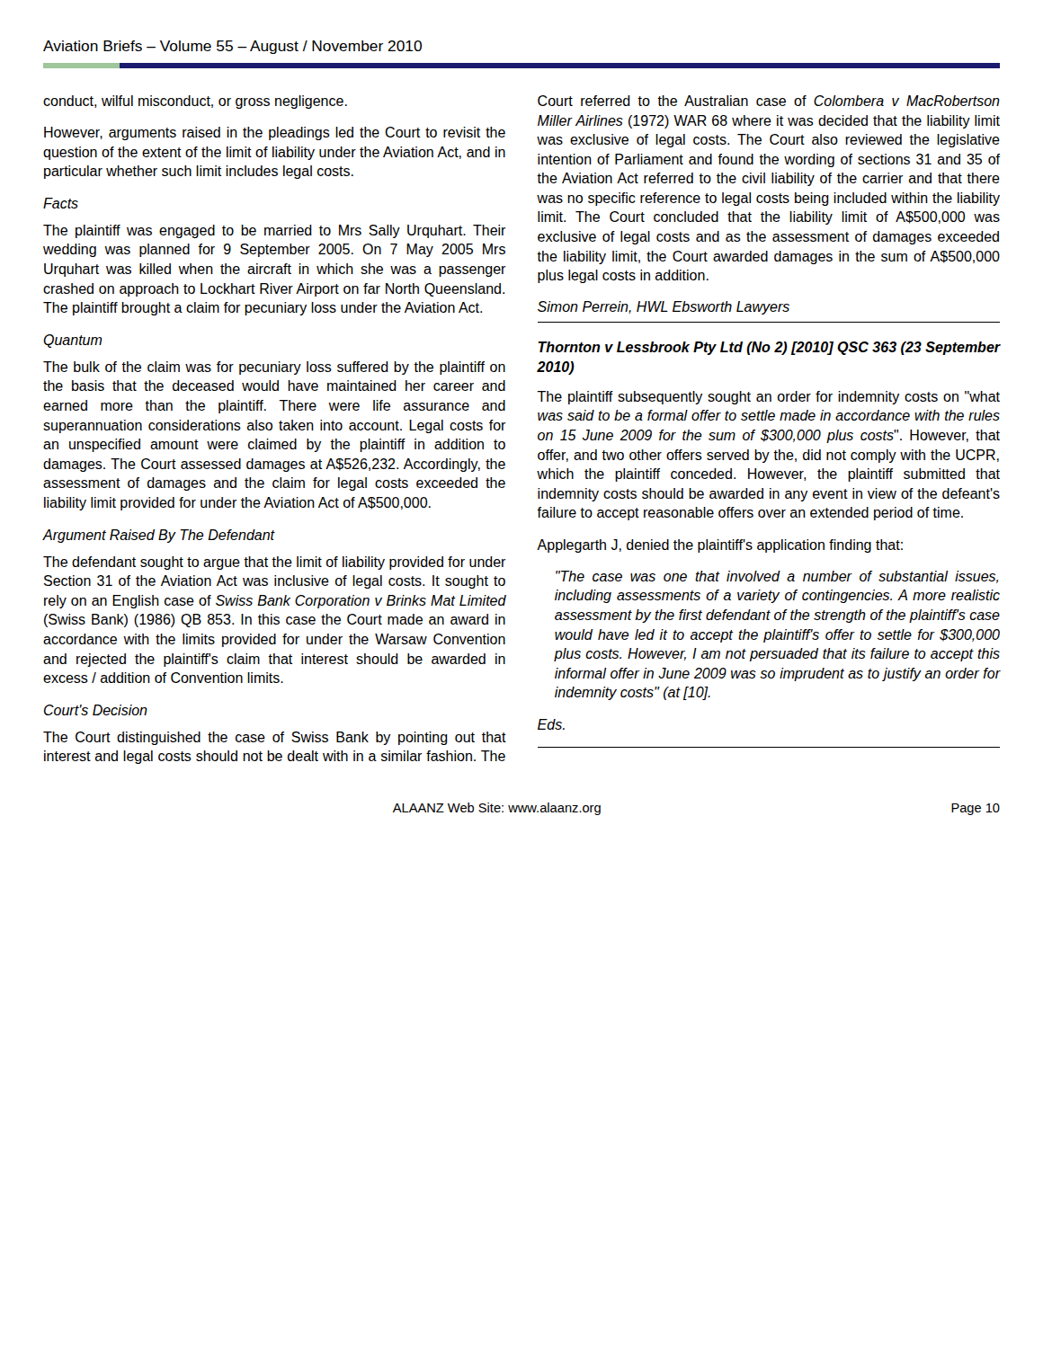Aviation Briefs – Volume 55 – August / November 2010
conduct, wilful misconduct, or gross negligence.
However, arguments raised in the pleadings led the Court to revisit the question of the extent of the limit of liability under the Aviation Act, and in particular whether such limit includes legal costs.
Facts
The plaintiff was engaged to be married to Mrs Sally Urquhart. Their wedding was planned for 9 September 2005. On 7 May 2005 Mrs Urquhart was killed when the aircraft in which she was a passenger crashed on approach to Lockhart River Airport on far North Queensland. The plaintiff brought a claim for pecuniary loss under the Aviation Act.
Quantum
The bulk of the claim was for pecuniary loss suffered by the plaintiff on the basis that the deceased would have maintained her career and earned more than the plaintiff. There were life assurance and superannuation considerations also taken into account. Legal costs for an unspecified amount were claimed by the plaintiff in addition to damages. The Court assessed damages at A$526,232. Accordingly, the assessment of damages and the claim for legal costs exceeded the liability limit provided for under the Aviation Act of A$500,000.
Argument Raised By The Defendant
The defendant sought to argue that the limit of liability provided for under Section 31 of the Aviation Act was inclusive of legal costs. It sought to rely on an English case of Swiss Bank Corporation v Brinks Mat Limited (Swiss Bank) (1986) QB 853. In this case the Court made an award in accordance with the limits provided for under the Warsaw Convention and rejected the plaintiff's claim that interest should be awarded in excess / addition of Convention limits.
Court's Decision
The Court distinguished the case of Swiss Bank by pointing out that interest and legal costs should not be dealt with in a similar fashion. The Court referred to the Australian case of Colombera v MacRobertson Miller Airlines (1972) WAR 68 where it was decided that the liability limit was exclusive of legal costs. The Court also reviewed the legislative intention of Parliament and found the wording of sections 31 and 35 of the Aviation Act referred to the civil liability of the carrier and that there was no specific reference to legal costs being included within the liability limit. The Court concluded that the liability limit of A$500,000 was exclusive of legal costs and as the assessment of damages exceeded the liability limit, the Court awarded damages in the sum of A$500,000 plus legal costs in addition.
Simon Perrein, HWL Ebsworth Lawyers
Thornton v Lessbrook Pty Ltd (No 2) [2010] QSC 363 (23 September 2010)
The plaintiff subsequently sought an order for indemnity costs on "what was said to be a formal offer to settle made in accordance with the rules on 15 June 2009 for the sum of $300,000 plus costs". However, that offer, and two other offers served by the, did not comply with the UCPR, which the plaintiff conceded. However, the plaintiff submitted that indemnity costs should be awarded in any event in view of the defeant's failure to accept reasonable offers over an extended period of time.
Applegarth J, denied the plaintiff's application finding that:
"The case was one that involved a number of substantial issues, including assessments of a variety of contingencies. A more realistic assessment by the first defendant of the strength of the plaintiff's case would have led it to accept the plaintiff's offer to settle for $300,000 plus costs. However, I am not persuaded that its failure to accept this informal offer in June 2009 was so imprudent as to justify an order for indemnity costs" (at [10].
Eds.
ALAANZ Web Site: www.alaanz.org
Page 10